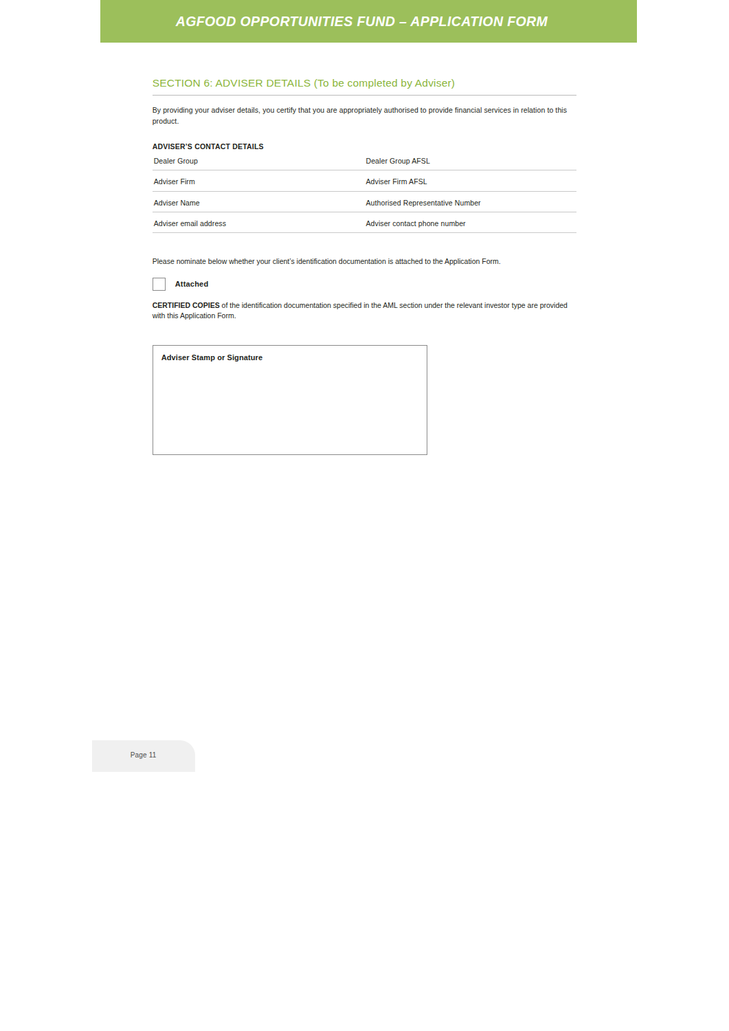AgFood Opportunities Fund – Application Form
SECTION 6: ADVISER DETAILS (To be completed by Adviser)
By providing your adviser details, you certify that you are appropriately authorised to provide financial services in relation to this product.
ADVISER’S CONTACT DETAILS
| Dealer Group | Dealer Group AFSL |
| Adviser Firm | Adviser Firm AFSL |
| Adviser Name | Authorised Representative Number |
| Adviser email address | Adviser contact phone number |
Please nominate below whether your client’s identification documentation is attached to the Application Form.
Attached
CERTIFIED COPIES of the identification documentation specified in the AML section under the relevant investor type are provided with this Application Form.
Adviser Stamp or Signature
Page 11